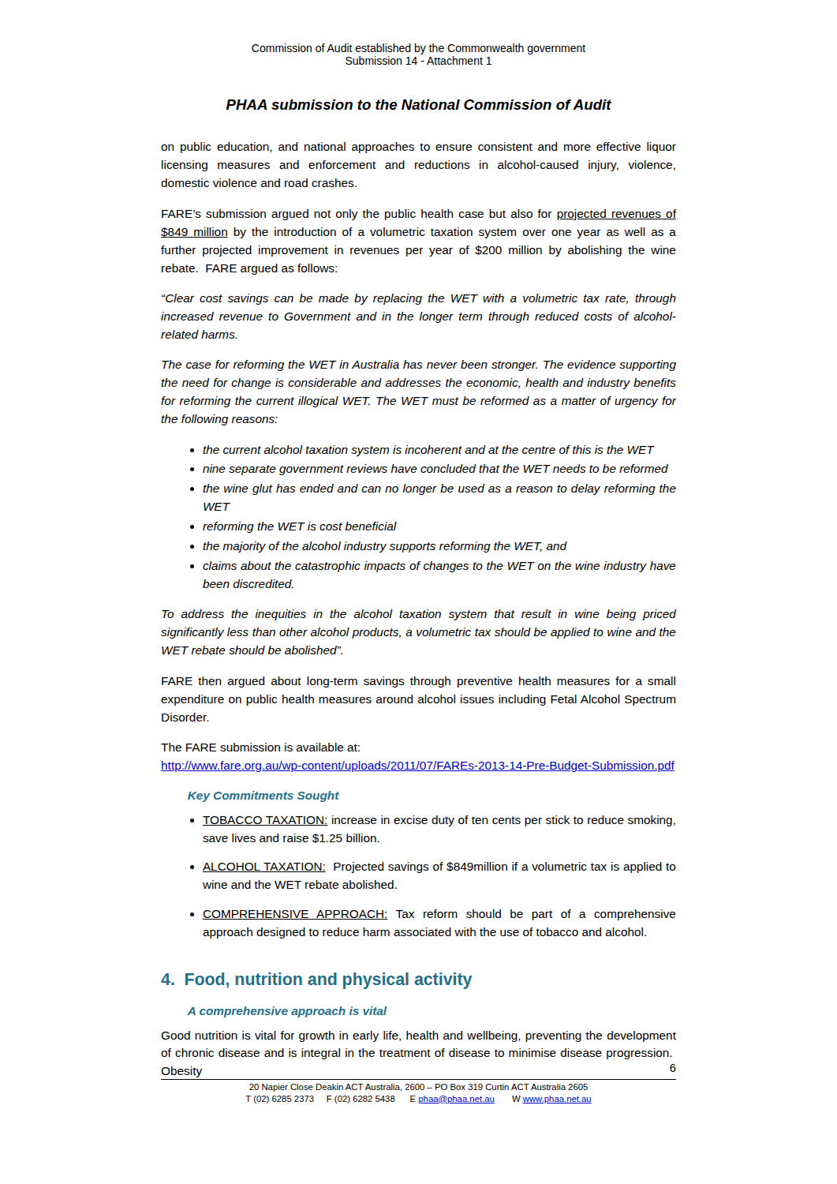Commission of Audit established by the Commonwealth government
Submission 14 - Attachment 1
PHAA submission to the National Commission of Audit
on public education, and national approaches to ensure consistent and more effective liquor licensing measures and enforcement and reductions in alcohol-caused injury, violence, domestic violence and road crashes.
FARE’s submission argued not only the public health case but also for projected revenues of $849 million by the introduction of a volumetric taxation system over one year as well as a further projected improvement in revenues per year of $200 million by abolishing the wine rebate. FARE argued as follows:
“Clear cost savings can be made by replacing the WET with a volumetric tax rate, through increased revenue to Government and in the longer term through reduced costs of alcohol-related harms.
The case for reforming the WET in Australia has never been stronger. The evidence supporting the need for change is considerable and addresses the economic, health and industry benefits for reforming the current illogical WET. The WET must be reformed as a matter of urgency for the following reasons:
the current alcohol taxation system is incoherent and at the centre of this is the WET
nine separate government reviews have concluded that the WET needs to be reformed
the wine glut has ended and can no longer be used as a reason to delay reforming the WET
reforming the WET is cost beneficial
the majority of the alcohol industry supports reforming the WET, and
claims about the catastrophic impacts of changes to the WET on the wine industry have been discredited.
To address the inequities in the alcohol taxation system that result in wine being priced significantly less than other alcohol products, a volumetric tax should be applied to wine and the WET rebate should be abolished”.
FARE then argued about long-term savings through preventive health measures for a small expenditure on public health measures around alcohol issues including Fetal Alcohol Spectrum Disorder.
The FARE submission is available at:
http://www.fare.org.au/wp-content/uploads/2011/07/FAREs-2013-14-Pre-Budget-Submission.pdf
Key Commitments Sought
TOBACCO TAXATION: increase in excise duty of ten cents per stick to reduce smoking, save lives and raise $1.25 billion.
ALCOHOL TAXATION: Projected savings of $849million if a volumetric tax is applied to wine and the WET rebate abolished.
COMPREHENSIVE APPROACH: Tax reform should be part of a comprehensive approach designed to reduce harm associated with the use of tobacco and alcohol.
4. Food, nutrition and physical activity
A comprehensive approach is vital
Good nutrition is vital for growth in early life, health and wellbeing, preventing the development of chronic disease and is integral in the treatment of disease to minimise disease progression. Obesity
6
20 Napier Close Deakin ACT Australia, 2600 – PO Box 319 Curtin ACT Australia 2605
T (02) 6285 2373 F (02) 6282 5438 E phaa@phaa.net.au W www.phaa.net.au